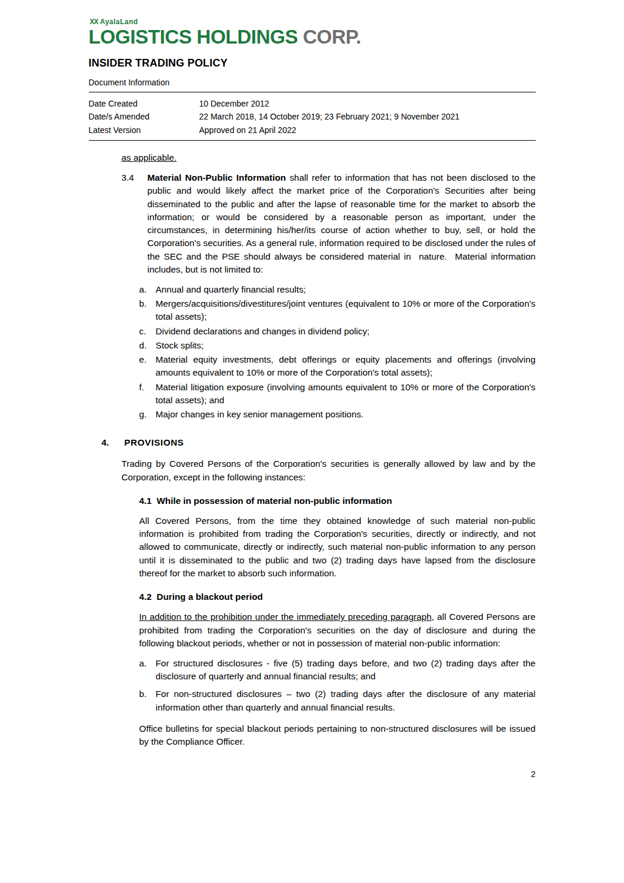XX AyalaLand
LOGISTICS HOLDINGS CORP.
INSIDER TRADING POLICY
Document Information
| Date Created | 10 December 2012 |
| Date/s Amended | 22 March 2018, 14 October 2019; 23 February 2021; 9 November 2021 |
| Latest Version | Approved on 21 April 2022 |
as applicable.
3.4 Material Non-Public Information shall refer to information that has not been disclosed to the public and would likely affect the market price of the Corporation's Securities after being disseminated to the public and after the lapse of reasonable time for the market to absorb the information; or would be considered by a reasonable person as important, under the circumstances, in determining his/her/its course of action whether to buy, sell, or hold the Corporation's securities. As a general rule, information required to be disclosed under the rules of the SEC and the PSE should always be considered material in nature. Material information includes, but is not limited to:
a. Annual and quarterly financial results;
b. Mergers/acquisitions/divestitures/joint ventures (equivalent to 10% or more of the Corporation's total assets);
c. Dividend declarations and changes in dividend policy;
d. Stock splits;
e. Material equity investments, debt offerings or equity placements and offerings (involving amounts equivalent to 10% or more of the Corporation's total assets);
f. Material litigation exposure (involving amounts equivalent to 10% or more of the Corporation's total assets); and
g. Major changes in key senior management positions.
4. PROVISIONS
Trading by Covered Persons of the Corporation's securities is generally allowed by law and by the Corporation, except in the following instances:
4.1 While in possession of material non-public information
All Covered Persons, from the time they obtained knowledge of such material non-public information is prohibited from trading the Corporation's securities, directly or indirectly, and not allowed to communicate, directly or indirectly, such material non-public information to any person until it is disseminated to the public and two (2) trading days have lapsed from the disclosure thereof for the market to absorb such information.
4.2 During a blackout period
In addition to the prohibition under the immediately preceding paragraph, all Covered Persons are prohibited from trading the Corporation's securities on the day of disclosure and during the following blackout periods, whether or not in possession of material non-public information:
a. For structured disclosures - five (5) trading days before, and two (2) trading days after the disclosure of quarterly and annual financial results; and
b. For non-structured disclosures – two (2) trading days after the disclosure of any material information other than quarterly and annual financial results.
Office bulletins for special blackout periods pertaining to non-structured disclosures will be issued by the Compliance Officer.
2